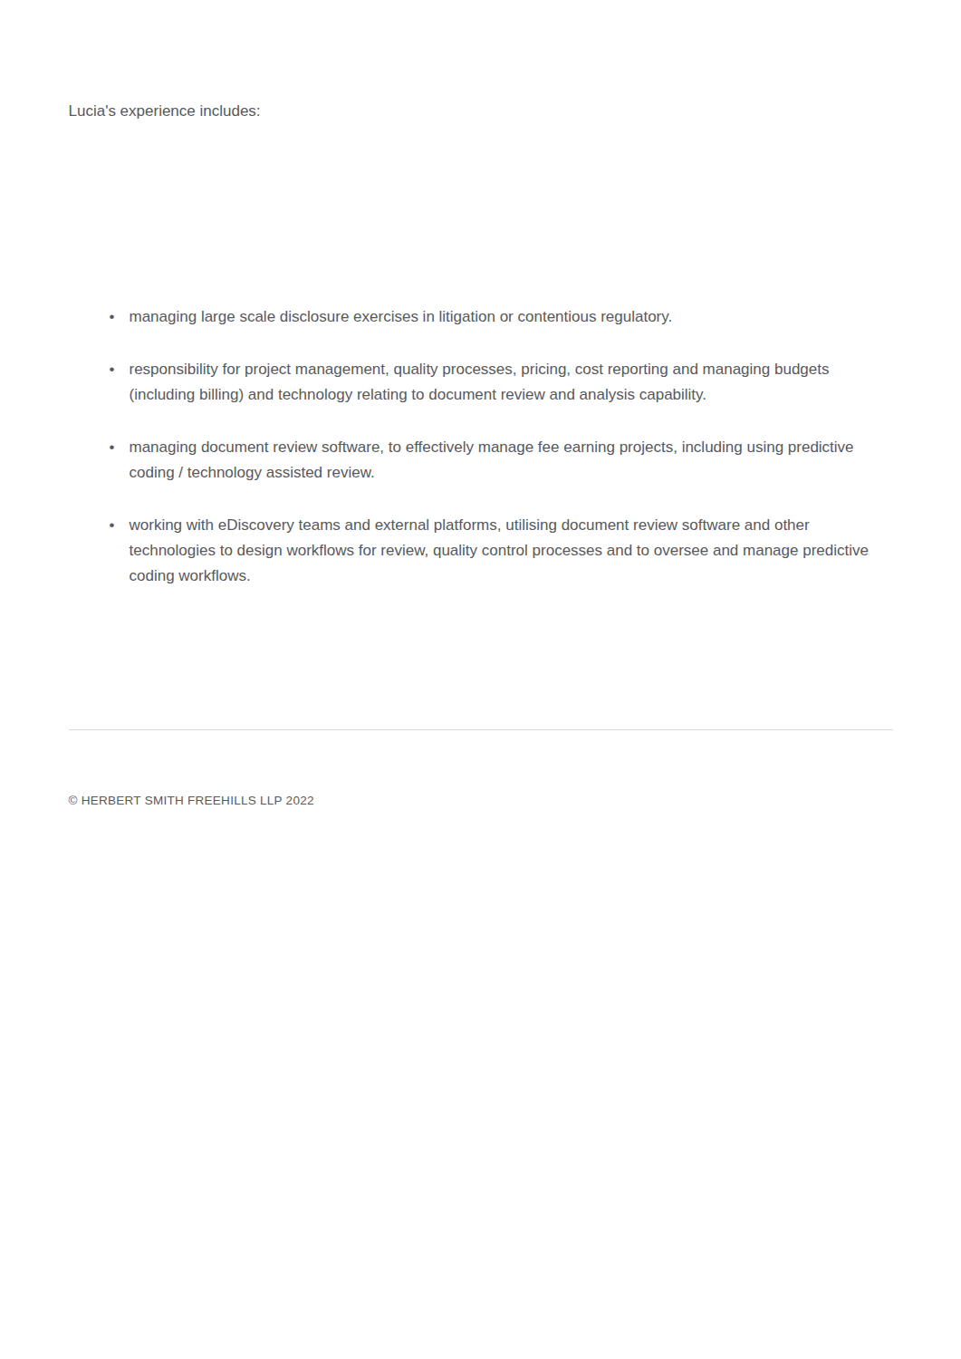Lucia's experience includes:
managing large scale disclosure exercises in litigation or contentious regulatory.
responsibility for project management, quality processes, pricing, cost reporting and managing budgets (including billing) and technology relating to document review and analysis capability.
managing document review software, to effectively manage fee earning projects, including using predictive coding / technology assisted review.
working with eDiscovery teams and external platforms, utilising document review software and other technologies to design workflows for review, quality control processes and to oversee and manage predictive coding workflows.
© HERBERT SMITH FREEHILLS LLP 2022